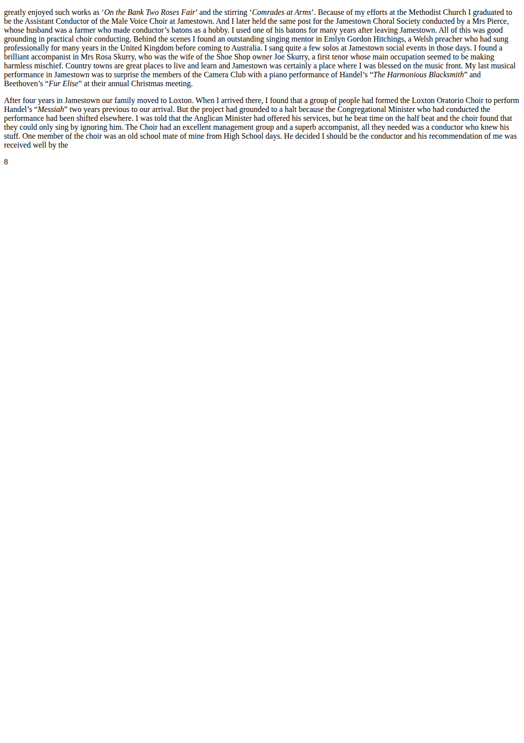greatly enjoyed such works as ‘On the Bank Two Roses Fair’ and the stirring ‘Comrades at Arms’. Because of my efforts at the Methodist Church I graduated to be the Assistant Conductor of the Male Voice Choir at Jamestown. And I later held the same post for the Jamestown Choral Society conducted by a Mrs Pierce, whose husband was a farmer who made conductor’s batons as a hobby. I used one of his batons for many years after leaving Jamestown. All of this was good grounding in practical choir conducting. Behind the scenes I found an outstanding singing mentor in Emlyn Gordon Hitchings, a Welsh preacher who had sung professionally for many years in the United Kingdom before coming to Australia. I sang quite a few solos at Jamestown social events in those days. I found a brilliant accompanist in Mrs Rosa Skurry, who was the wife of the Shoe Shop owner Joe Skurry, a first tenor whose main occupation seemed to be making harmless mischief. Country towns are great places to live and learn and Jamestown was certainly a place where I was blessed on the music front. My last musical performance in Jamestown was to surprise the members of the Camera Club with a piano performance of Handel’s “The Harmonious Blacksmith” and Beethoven’s “Fur Elise” at their annual Christmas meeting.
After four years in Jamestown our family moved to Loxton. When I arrived there, I found that a group of people had formed the Loxton Oratorio Choir to perform Handel’s “Messiah” two years previous to our arrival. But the project had grounded to a halt because the Congregational Minister who had conducted the performance had been shifted elsewhere. I was told that the Anglican Minister had offered his services, but he beat time on the half beat and the choir found that they could only sing by ignoring him. The Choir had an excellent management group and a superb accompanist, all they needed was a conductor who knew his stuff. One member of the choir was an old school mate of mine from High School days. He decided I should be the conductor and his recommendation of me was received well by the
8